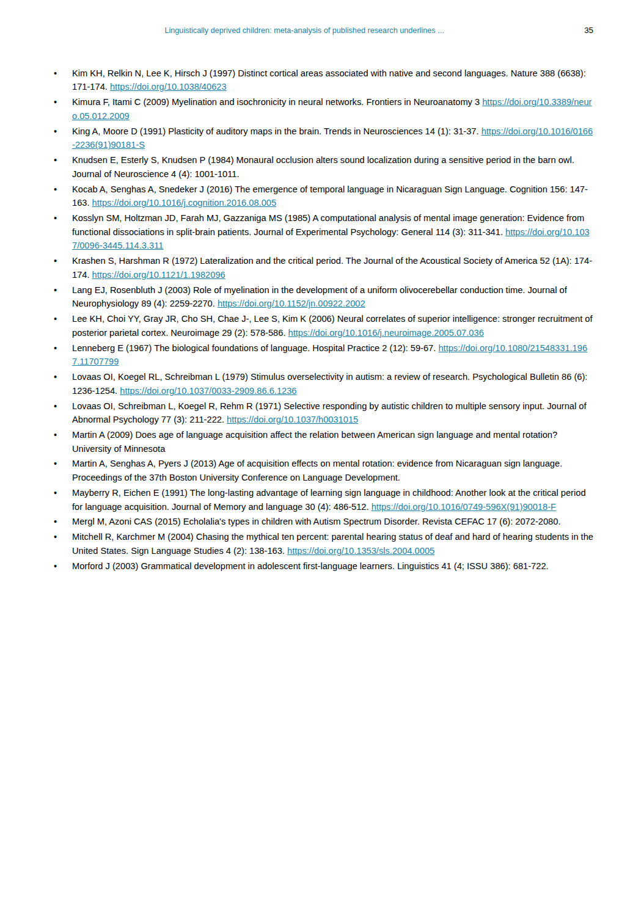Linguistically deprived children: meta-analysis of published research underlines ...
35
Kim KH, Relkin N, Lee K, Hirsch J (1997) Distinct cortical areas associated with native and second languages. Nature 388 (6638): 171-174. https://doi.org/10.1038/40623
Kimura F, Itami C (2009) Myelination and isochronicity in neural networks. Frontiers in Neuroanatomy 3 https://doi.org/10.3389/neuro.05.012.2009
King A, Moore D (1991) Plasticity of auditory maps in the brain. Trends in Neurosciences 14 (1): 31-37. https://doi.org/10.1016/0166-2236(91)90181-S
Knudsen E, Esterly S, Knudsen P (1984) Monaural occlusion alters sound localization during a sensitive period in the barn owl. Journal of Neuroscience 4 (4): 1001-1011.
Kocab A, Senghas A, Snedeker J (2016) The emergence of temporal language in Nicaraguan Sign Language. Cognition 156: 147-163. https://doi.org/10.1016/j.cognition.2016.08.005
Kosslyn SM, Holtzman JD, Farah MJ, Gazzaniga MS (1985) A computational analysis of mental image generation: Evidence from functional dissociations in split-brain patients. Journal of Experimental Psychology: General 114 (3): 311-341. https://doi.org/10.1037/0096-3445.114.3.311
Krashen S, Harshman R (1972) Lateralization and the critical period. The Journal of the Acoustical Society of America 52 (1A): 174-174. https://doi.org/10.1121/1.1982096
Lang EJ, Rosenbluth J (2003) Role of myelination in the development of a uniform olivocerebellar conduction time. Journal of Neurophysiology 89 (4): 2259-2270. https://doi.org/10.1152/jn.00922.2002
Lee KH, Choi YY, Gray JR, Cho SH, Chae J-, Lee S, Kim K (2006) Neural correlates of superior intelligence: stronger recruitment of posterior parietal cortex. Neuroimage 29 (2): 578-586. https://doi.org/10.1016/j.neuroimage.2005.07.036
Lenneberg E (1967) The biological foundations of language. Hospital Practice 2 (12): 59-67. https://doi.org/10.1080/21548331.1967.11707799
Lovaas OI, Koegel RL, Schreibman L (1979) Stimulus overselectivity in autism: a review of research. Psychological Bulletin 86 (6): 1236-1254. https://doi.org/10.1037/0033-2909.86.6.1236
Lovaas OI, Schreibman L, Koegel R, Rehm R (1971) Selective responding by autistic children to multiple sensory input. Journal of Abnormal Psychology 77 (3): 211-222. https://doi.org/10.1037/h0031015
Martin A (2009) Does age of language acquisition affect the relation between American sign language and mental rotation? University of Minnesota
Martin A, Senghas A, Pyers J (2013) Age of acquisition effects on mental rotation: evidence from Nicaraguan sign language. Proceedings of the 37th Boston University Conference on Language Development.
Mayberry R, Eichen E (1991) The long-lasting advantage of learning sign language in childhood: Another look at the critical period for language acquisition. Journal of Memory and language 30 (4): 486-512. https://doi.org/10.1016/0749-596X(91)90018-F
Mergl M, Azoni CAS (2015) Echolalia's types in children with Autism Spectrum Disorder. Revista CEFAC 17 (6): 2072-2080.
Mitchell R, Karchmer M (2004) Chasing the mythical ten percent: parental hearing status of deaf and hard of hearing students in the United States. Sign Language Studies 4 (2): 138-163. https://doi.org/10.1353/sls.2004.0005
Morford J (2003) Grammatical development in adolescent first-language learners. Linguistics 41 (4; ISSU 386): 681-722.